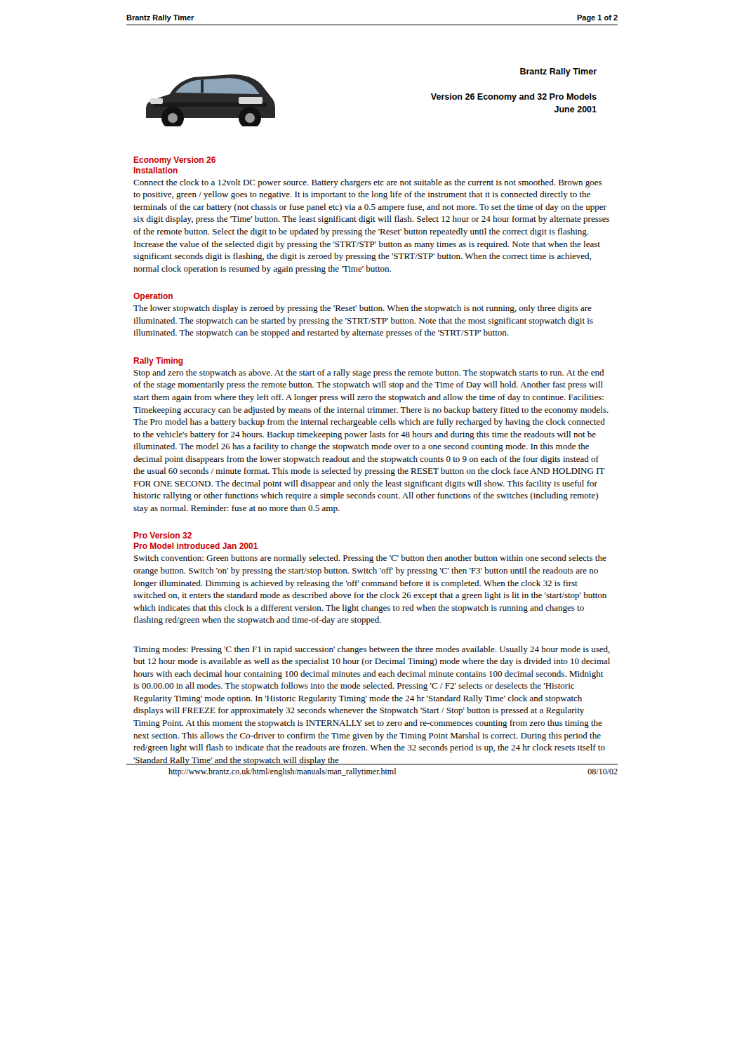Brantz Rally Timer
Page 1 of 2
Brantz Rally Timer
Version 26 Economy and 32 Pro Models
June 2001
Economy Version 26
Installation
Connect the clock to a 12volt DC power source. Battery chargers etc are not suitable as the current is not smoothed. Brown goes to positive, green / yellow goes to negative. It is important to the long life of the instrument that it is connected directly to the terminals of the car battery (not chassis or fuse panel etc) via a 0.5 ampere fuse, and not more. To set the time of day on the upper six digit display, press the 'Time' button. The least significant digit will flash. Select 12 hour or 24 hour format by alternate presses of the remote button. Select the digit to be updated by pressing the 'Reset' button repeatedly until the correct digit is flashing. Increase the value of the selected digit by pressing the 'STRT/STP' button as many times as is required. Note that when the least significant seconds digit is flashing, the digit is zeroed by pressing the 'STRT/STP' button. When the correct time is achieved, normal clock operation is resumed by again pressing the 'Time' button.
Operation
The lower stopwatch display is zeroed by pressing the 'Reset' button. When the stopwatch is not running, only three digits are illuminated. The stopwatch can be started by pressing the 'STRT/STP' button. Note that the most significant stopwatch digit is illuminated. The stopwatch can be stopped and restarted by alternate presses of the 'STRT/STP' button.
Rally Timing
Stop and zero the stopwatch as above. At the start of a rally stage press the remote button. The stopwatch starts to run. At the end of the stage momentarily press the remote button. The stopwatch will stop and the Time of Day will hold. Another fast press will start them again from where they left off. A longer press will zero the stopwatch and allow the time of day to continue. Facilities: Timekeeping accuracy can be adjusted by means of the internal trimmer. There is no backup battery fitted to the economy models. The Pro model has a battery backup from the internal rechargeable cells which are fully recharged by having the clock connected to the vehicle's battery for 24 hours. Backup timekeeping power lasts for 48 hours and during this time the readouts will not be illuminated. The model 26 has a facility to change the stopwatch mode over to a one second counting mode. In this mode the decimal point disappears from the lower stopwatch readout and the stopwatch counts 0 to 9 on each of the four digits instead of the usual 60 seconds / minute format. This mode is selected by pressing the RESET button on the clock face AND HOLDING IT FOR ONE SECOND. The decimal point will disappear and only the least significant digits will show. This facility is useful for historic rallying or other functions which require a simple seconds count. All other functions of the switches (including remote) stay as normal. Reminder: fuse at no more than 0.5 amp.
Pro Version 32
Pro Model introduced Jan 2001
Switch convention: Green buttons are normally selected. Pressing the 'C' button then another button within one second selects the orange button. Switch 'on' by pressing the start/stop button. Switch 'off' by pressing 'C' then 'F3' button until the readouts are no longer illuminated. Dimming is achieved by releasing the 'off' command before it is completed. When the clock 32 is first switched on, it enters the standard mode as described above for the clock 26 except that a green light is lit in the 'start/stop' button which indicates that this clock is a different version. The light changes to red when the stopwatch is running and changes to flashing red/green when the stopwatch and time-of-day are stopped.
Timing modes: Pressing 'C then F1 in rapid succession' changes between the three modes available. Usually 24 hour mode is used, but 12 hour mode is available as well as the specialist 10 hour (or Decimal Timing) mode where the day is divided into 10 decimal hours with each decimal hour containing 100 decimal minutes and each decimal minute contains 100 decimal seconds. Midnight is 00.00.00 in all modes. The stopwatch follows into the mode selected. Pressing 'C / F2' selects or deselects the 'Historic Regularity Timing' mode option. In 'Historic Regularity Timing' mode the 24 hr 'Standard Rally Time' clock and stopwatch displays will FREEZE for approximately 32 seconds whenever the Stopwatch 'Start / Stop' button is pressed at a Regularity Timing Point. At this moment the stopwatch is INTERNALLY set to zero and re-commences counting from zero thus timing the next section. This allows the Co-driver to confirm the Time given by the Timing Point Marshal is correct. During this period the red/green light will flash to indicate that the readouts are frozen. When the 32 seconds period is up, the 24 hr clock resets itself to 'Standard Rally Time' and the stopwatch will display the
http://www.brantz.co.uk/html/english/manuals/man_rallytimer.html
08/10/02